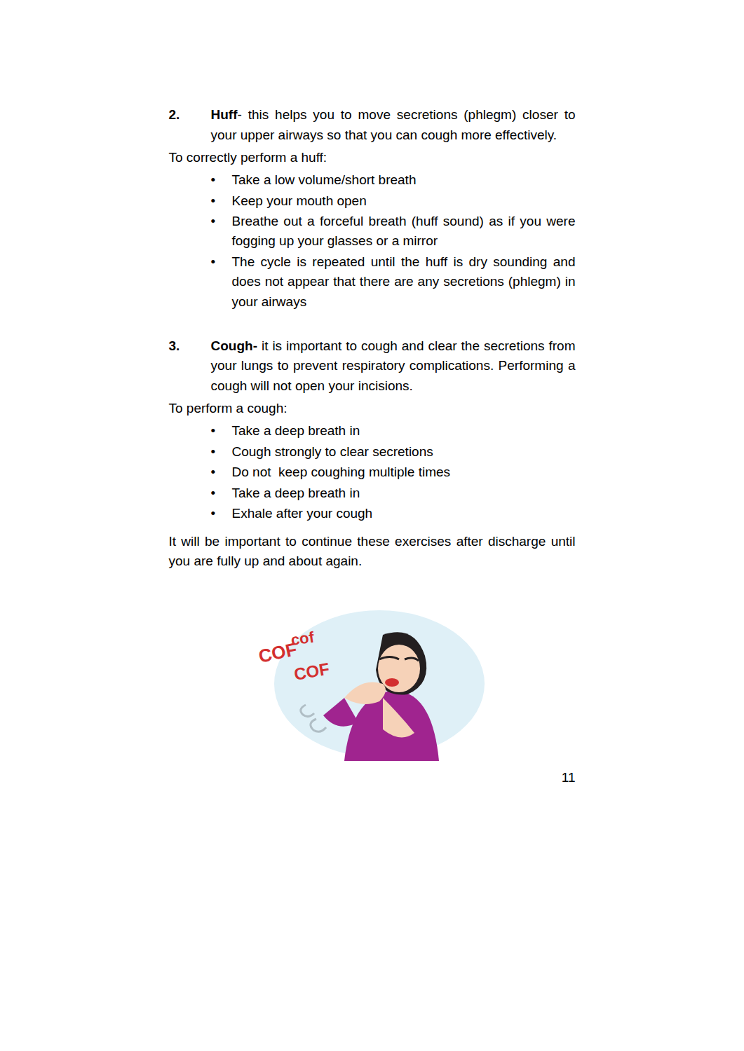2.
Huff- this helps you to move secretions (phlegm) closer to your upper airways so that you can cough more effectively.
To correctly perform a huff:
Take a low volume/short breath
Keep your mouth open
Breathe out a forceful breath (huff sound) as if you were fogging up your glasses or a mirror
The cycle is repeated until the huff is dry sounding and does not appear that there are any secretions (phlegm) in your airways
3.
Cough- it is important to cough and clear the secretions from your lungs to prevent respiratory complications. Performing a cough will not open your incisions.
To perform a cough:
Take a deep breath in
Cough strongly to clear secretions
Do not keep coughing multiple times
Take a deep breath in
Exhale after your cough
It will be important to continue these exercises after discharge until you are fully up and about again.
11